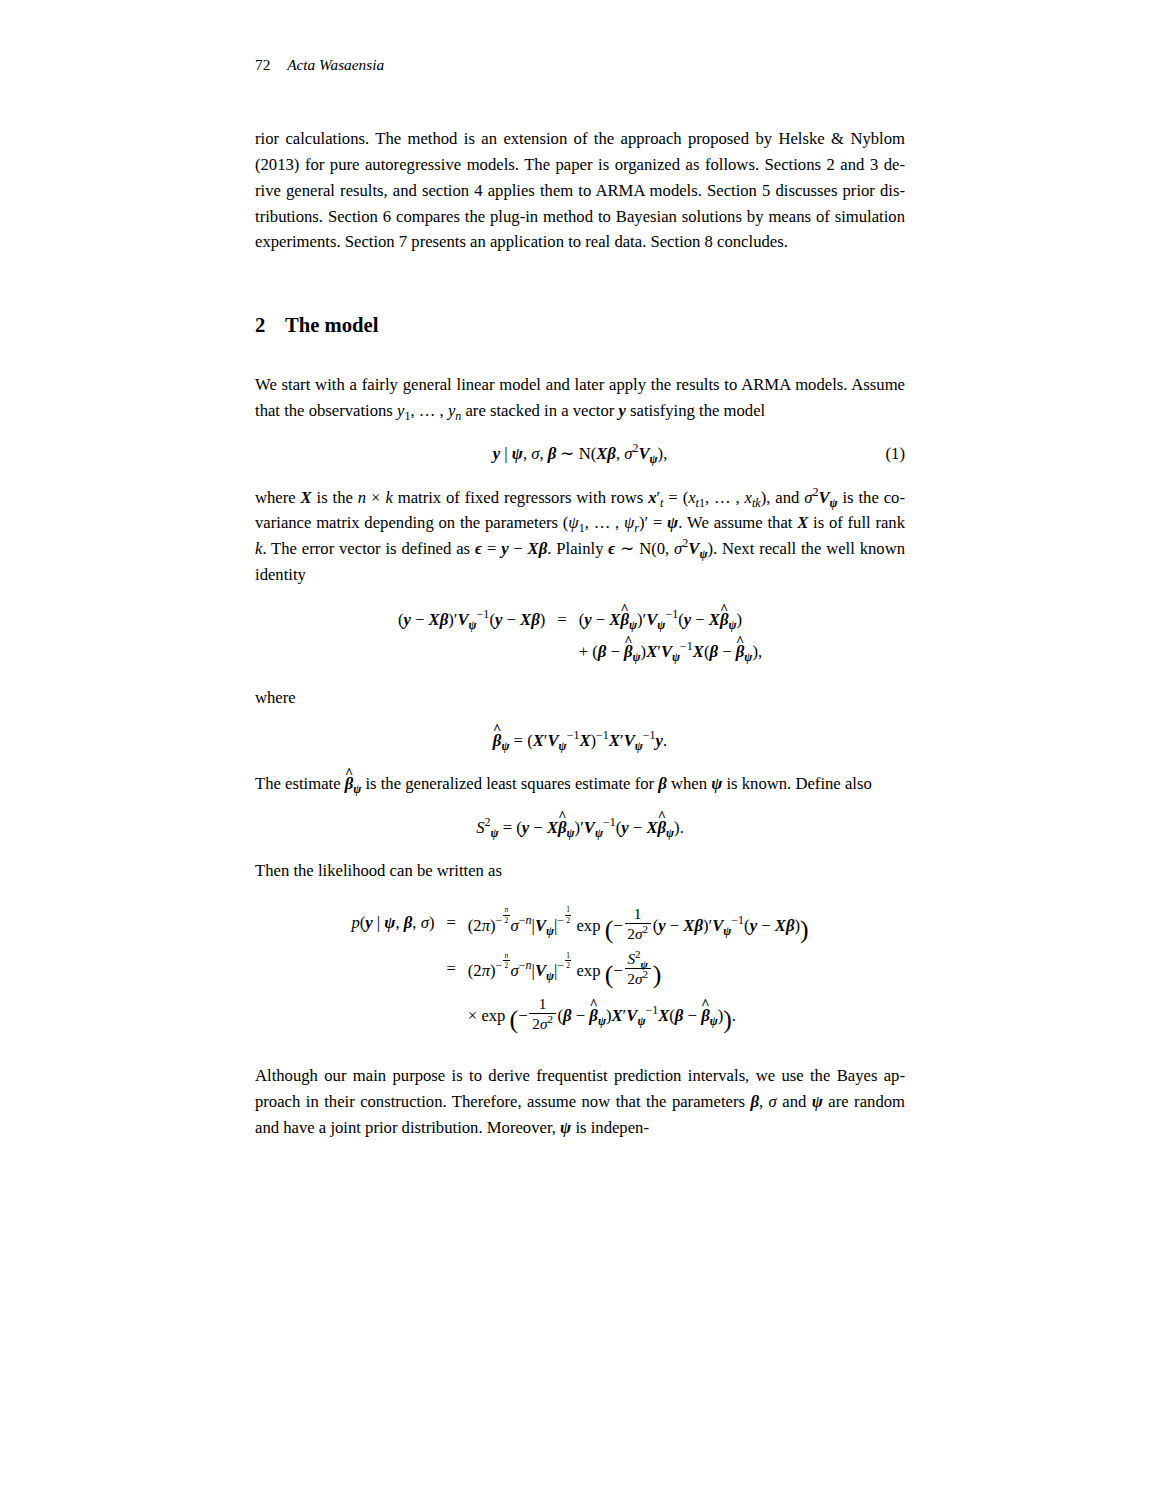72 Acta Wasaensia
rior calculations. The method is an extension of the approach proposed by Helske & Nyblom (2013) for pure autoregressive models. The paper is organized as follows. Sections 2 and 3 derive general results, and section 4 applies them to ARMA models. Section 5 discusses prior distributions. Section 6 compares the plug-in method to Bayesian solutions by means of simulation experiments. Section 7 presents an application to real data. Section 8 concludes.
2 The model
We start with a fairly general linear model and later apply the results to ARMA models. Assume that the observations y1, … , yn are stacked in a vector y satisfying the model
y | ψ, σ, β ∼ N(Xβ, σ2Vψ), (1)
where X is the n × k matrix of fixed regressors with rows x′t = (xt1, … , xtk), and σ2Vψ is the covariance matrix depending on the parameters (ψ1, … , ψr)′ = ψ. We assume that X is of full rank k. The error vector is defined as ϵ = y − Xβ. Plainly ϵ ∼ N(0, σ2Vψ). Next recall the well known identity
| ( y − X β )′ V ψ −1 ( y − X β ) | = | ( y − X ^ β ψ )′ V ψ −1 ( y − X ^ β ψ ) |
| | | + ( β − ^ β ψ ) X ′ V ψ −1 X ( β − ^ β ψ ), |
where
^βψ = (X′Vψ−1X)−1X′Vψ−1y.
The estimate ^βψ is the generalized least squares estimate for β when ψ is known. Define also
S2ψ = (y − X^βψ)′Vψ−1(y − X^βψ).
Then the likelihood can be written as
| p ( y / ψ , β , σ ) | = | (2 π ) − n 2 σ − n / V ψ / − 1 2 exp ( − 1 2 σ 2 ( y − X β )′ V ψ −1 ( y − X β ) ) |
| | = | (2 π ) − n 2 σ − n / V ψ / − 1 2 exp ( − S 2 ψ 2 σ 2 ) |
| | | × exp ( − 1 2 σ 2 ( β − ^ β ψ ) X ′ V ψ −1 X ( β − ^ β ψ ) ) . |
Although our main purpose is to derive frequentist prediction intervals, we use the Bayes approach in their construction. Therefore, assume now that the parameters β, σ and ψ are random and have a joint prior distribution. Moreover, ψ is indepen-